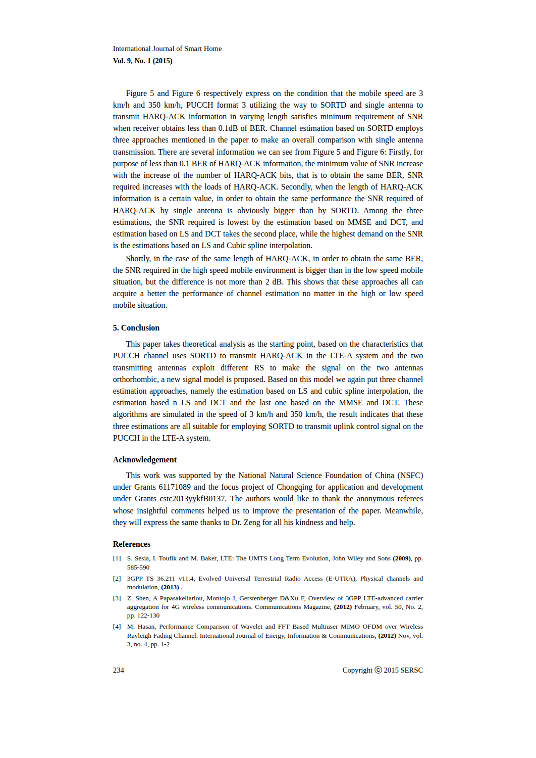International Journal of Smart Home
Vol. 9, No. 1 (2015)
Figure 5 and Figure 6 respectively express on the condition that the mobile speed are 3 km/h and 350 km/h, PUCCH format 3 utilizing the way to SORTD and single antenna to transmit HARQ-ACK information in varying length satisfies minimum requirement of SNR when receiver obtains less than 0.1dB of BER. Channel estimation based on SORTD employs three approaches mentioned in the paper to make an overall comparison with single antenna transmission. There are several information we can see from Figure 5 and Figure 6: Firstly, for purpose of less than 0.1 BER of HARQ-ACK information, the minimum value of SNR increase with the increase of the number of HARQ-ACK bits, that is to obtain the same BER, SNR required increases with the loads of HARQ-ACK. Secondly, when the length of HARQ-ACK information is a certain value, in order to obtain the same performance the SNR required of HARQ-ACK by single antenna is obviously bigger than by SORTD. Among the three estimations, the SNR required is lowest by the estimation based on MMSE and DCT, and estimation based on LS and DCT takes the second place, while the highest demand on the SNR is the estimations based on LS and Cubic spline interpolation.
Shortly, in the case of the same length of HARQ-ACK, in order to obtain the same BER, the SNR required in the high speed mobile environment is bigger than in the low speed mobile situation, but the difference is not more than 2 dB. This shows that these approaches all can acquire a better the performance of channel estimation no matter in the high or low speed mobile situation.
5. Conclusion
This paper takes theoretical analysis as the starting point, based on the characteristics that PUCCH channel uses SORTD to transmit HARQ-ACK in the LTE-A system and the two transmitting antennas exploit different RS to make the signal on the two antennas orthorhombic, a new signal model is proposed. Based on this model we again put three channel estimation approaches, namely the estimation based on LS and cubic spline interpolation, the estimation based n LS and DCT and the last one based on the MMSE and DCT. These algorithms are simulated in the speed of 3 km/h and 350 km/h, the result indicates that these three estimations are all suitable for employing SORTD to transmit uplink control signal on the PUCCH in the LTE-A system.
Acknowledgement
This work was supported by the National Natural Science Foundation of China (NSFC) under Grants 61171089 and the focus project of Chongqing for application and development under Grants cstc2013yykfB0137. The authors would like to thank the anonymous referees whose insightful comments helped us to improve the presentation of the paper. Meanwhile, they will express the same thanks to Dr. Zeng for all his kindness and help.
References
[1] S. Sesia, I. Toufik and M. Baker, LTE: The UMTS Long Term Evolution, John Wiley and Sons (2009), pp. 585-590
[2] 3GPP TS 36.211 v11.4, Evolved Universal Terrestrial Radio Access (E-UTRA), Physical channels and modulation, (2013) .
[3] Z. Shen, A Papasakellariou, Montojo J, Gerstenberger D&Xu F, Overview of 3GPP LTE-advanced carrier aggregation for 4G wireless communications. Communications Magazine, (2012) February, vol. 50, No. 2, pp. 122-130
[4] M. Hasan, Performance Comparison of Wavelet and FFT Based Multiuser MIMO OFDM over Wireless Rayleigh Fading Channel. International Journal of Energy, Information & Communications, (2012) Nov, vol. 3, no. 4, pp. 1-2
234 Copyright ⓒ 2015 SERSC